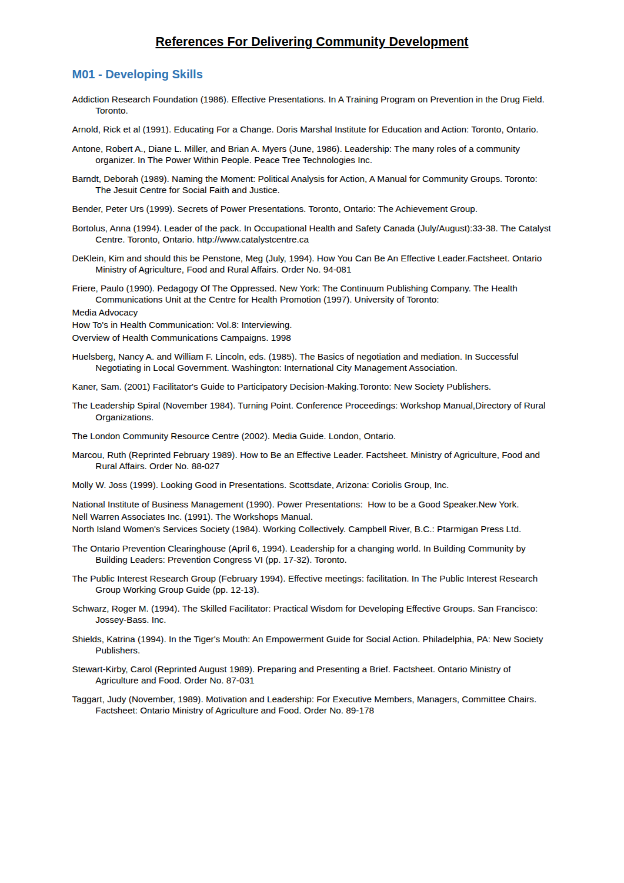References For Delivering Community Development
M01 - Developing Skills
Addiction Research Foundation (1986). Effective Presentations. In A Training Program on Prevention in the Drug Field. Toronto.
Arnold, Rick et al (1991). Educating For a Change. Doris Marshal Institute for Education and Action: Toronto, Ontario.
Antone, Robert A., Diane L. Miller, and Brian A. Myers (June, 1986). Leadership: The many roles of a community organizer. In The Power Within People. Peace Tree Technologies Inc.
Barndt, Deborah (1989). Naming the Moment: Political Analysis for Action, A Manual for Community Groups. Toronto: The Jesuit Centre for Social Faith and Justice.
Bender, Peter Urs (1999). Secrets of Power Presentations. Toronto, Ontario: The Achievement Group.
Bortolus, Anna (1994). Leader of the pack. In Occupational Health and Safety Canada (July/August):33-38. The Catalyst Centre. Toronto, Ontario. http://www.catalystcentre.ca
DeKlein, Kim and should this be Penstone, Meg (July, 1994). How You Can Be An Effective Leader.Factsheet. Ontario Ministry of Agriculture, Food and Rural Affairs. Order No. 94-081
Friere, Paulo (1990). Pedagogy Of The Oppressed. New York: The Continuum Publishing Company. The Health Communications Unit at the Centre for Health Promotion (1997). University of Toronto:
Media Advocacy
How To's in Health Communication: Vol.8: Interviewing.
Overview of Health Communications Campaigns. 1998
Huelsberg, Nancy A. and William F. Lincoln, eds. (1985). The Basics of negotiation and mediation. In Successful Negotiating in Local Government. Washington: International City Management Association.
Kaner, Sam. (2001) Facilitator's Guide to Participatory Decision-Making.Toronto: New Society Publishers.
The Leadership Spiral (November 1984). Turning Point. Conference Proceedings: Workshop Manual,Directory of Rural Organizations.
The London Community Resource Centre (2002). Media Guide. London, Ontario.
Marcou, Ruth (Reprinted February 1989). How to Be an Effective Leader. Factsheet. Ministry of Agriculture, Food and Rural Affairs. Order No. 88-027
Molly W. Joss (1999). Looking Good in Presentations. Scottsdate, Arizona: Coriolis Group, Inc.
National Institute of Business Management (1990). Power Presentations: How to be a Good Speaker.New York.
Nell Warren Associates Inc. (1991). The Workshops Manual.
North Island Women's Services Society (1984). Working Collectively. Campbell River, B.C.: Ptarmigan Press Ltd.
The Ontario Prevention Clearinghouse (April 6, 1994). Leadership for a changing world. In Building Community by Building Leaders: Prevention Congress VI (pp. 17-32). Toronto.
The Public Interest Research Group (February 1994). Effective meetings: facilitation. In The Public Interest Research Group Working Group Guide (pp. 12-13).
Schwarz, Roger M. (1994). The Skilled Facilitator: Practical Wisdom for Developing Effective Groups. San Francisco: Jossey-Bass. Inc.
Shields, Katrina (1994). In the Tiger's Mouth: An Empowerment Guide for Social Action. Philadelphia, PA: New Society Publishers.
Stewart-Kirby, Carol (Reprinted August 1989). Preparing and Presenting a Brief. Factsheet. Ontario Ministry of Agriculture and Food. Order No. 87-031
Taggart, Judy (November, 1989). Motivation and Leadership: For Executive Members, Managers, Committee Chairs. Factsheet: Ontario Ministry of Agriculture and Food. Order No. 89-178